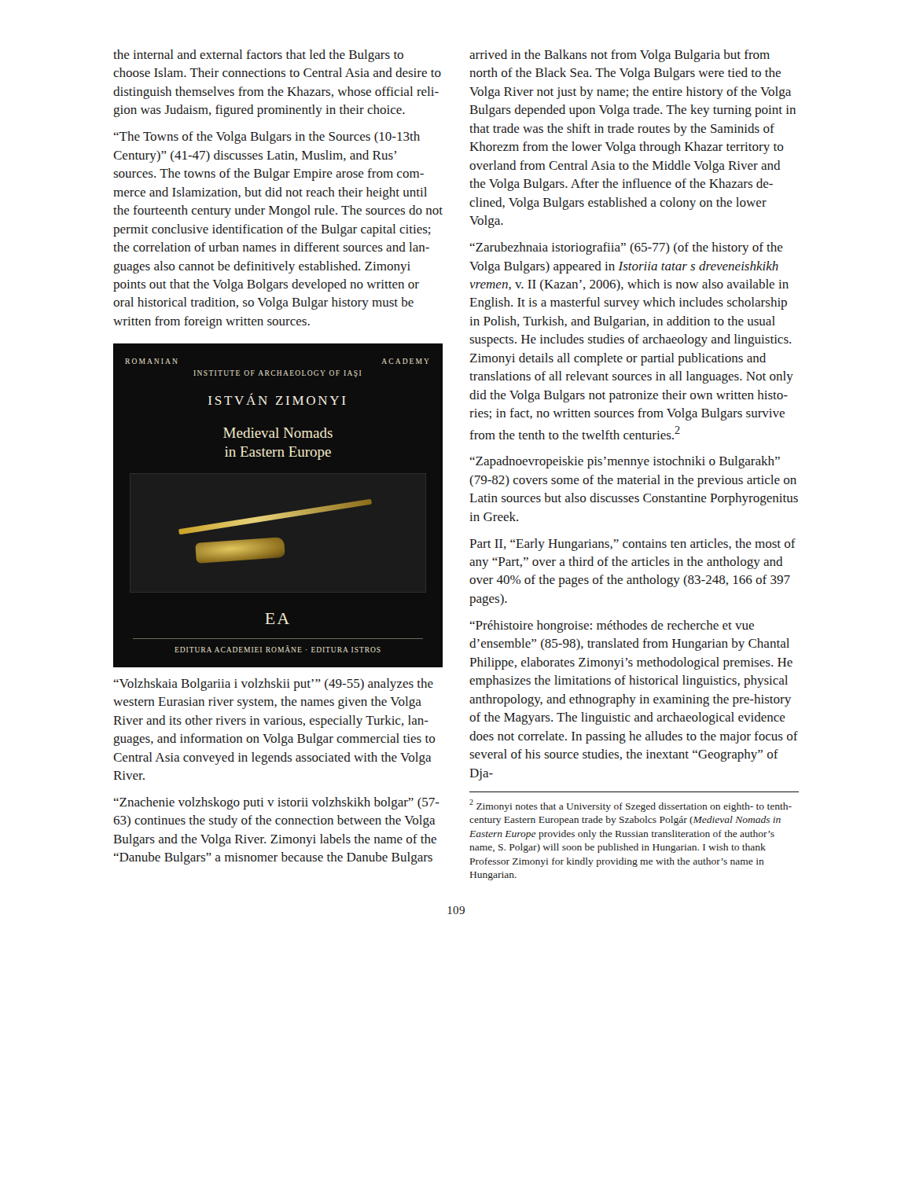the internal and external factors that led the Bulgars to choose Islam. Their connections to Central Asia and desire to distinguish themselves from the Khazars, whose official religion was Judaism, figured prominently in their choice.
“The Towns of the Volga Bulgars in the Sources (10-13th Century)” (41-47) discusses Latin, Muslim, and Rus’ sources. The towns of the Bulgar Empire arose from commerce and Islamization, but did not reach their height until the fourteenth century under Mongol rule. The sources do not permit conclusive identification of the Bulgar capital cities; the correlation of urban names in different sources and languages also cannot be definitively established. Zimonyi points out that the Volga Bolgars developed no written or oral historical tradition, so Volga Bulgar history must be written from foreign written sources.
ROMANIAN ACADEMY
INSTITUTE OF ARCHAEOLOGY OF IAŞI
ISTVÁN ZIMONYI
Medieval Nomads
in Eastern Europe
EA
EDITURA ACADEMIEI ROMÂNE · EDITURA ISTROS
“Volzhskaia Bolgariia i volzhskii put’” (49-55) analyzes the western Eurasian river system, the names given the Volga River and its other rivers in various, especially Turkic, languages, and information on Volga Bulgar commercial ties to Central Asia conveyed in legends associated with the Volga River.
“Znachenie volzhskogo puti v istorii volzhskikh bolgar” (57-63) continues the study of the connection between the Volga Bulgars and the Volga River. Zimonyi labels the name of the “Danube Bulgars” a misnomer because the Danube Bulgars arrived in the Balkans not from Volga Bulgaria but from north of the Black Sea. The Volga Bulgars were tied to the Volga River not just by name; the entire history of the Volga Bulgars depended upon Volga trade. The key turning point in that trade was the shift in trade routes by the Saminids of Khorezm from the lower Volga through Khazar territory to overland from Central Asia to the Middle Volga River and the Volga Bulgars. After the influence of the Khazars declined, Volga Bulgars established a colony on the lower Volga.
“Zarubezhnaia istoriografiia” (65-77) (of the history of the Volga Bulgars) appeared in Istoriia tatar s dreveneishkikh vremen, v. II (Kazan’, 2006), which is now also available in English. It is a masterful survey which includes scholarship in Polish, Turkish, and Bulgarian, in addition to the usual suspects. He includes studies of archaeology and linguistics. Zimonyi details all complete or partial publications and translations of all relevant sources in all languages. Not only did the Volga Bulgars not patronize their own written histories; in fact, no written sources from Volga Bulgars survive from the tenth to the twelfth centuries.2
“Zapadnoevropeiskie pis’mennye istochniki o Bulgarakh” (79-82) covers some of the material in the previous article on Latin sources but also discusses Constantine Porphyrogenitus in Greek.
Part II, “Early Hungarians,” contains ten articles, the most of any “Part,” over a third of the articles in the anthology and over 40% of the pages of the anthology (83-248, 166 of 397 pages).
“Préhistoire hongroise: méthodes de recherche et vue d’ensemble” (85-98), translated from Hungarian by Chantal Philippe, elaborates Zimonyi’s methodological premises. He emphasizes the limitations of historical linguistics, physical anthropology, and ethnography in examining the pre-history of the Magyars. The linguistic and archaeological evidence does not correlate. In passing he alludes to the major focus of several of his source studies, the inextant “Geography” of Dja-
2 Zimonyi notes that a University of Szeged dissertation on eighth- to tenth-century Eastern European trade by Szabolcs Polgár (Medieval Nomads in Eastern Europe provides only the Russian transliteration of the author’s name, S. Polgar) will soon be published in Hungarian. I wish to thank Professor Zimonyi for kindly providing me with the author’s name in Hungarian.
109